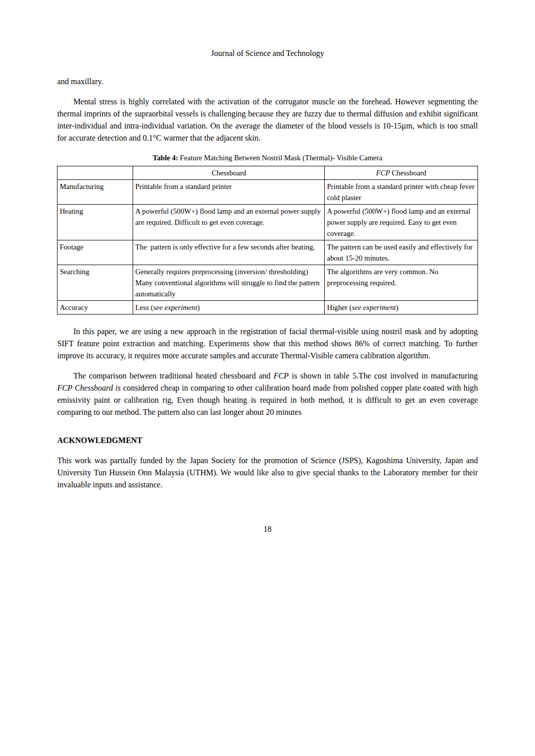Journal of Science and Technology
and maxillary.
Mental stress is highly correlated with the activation of the corrugator muscle on the forehead. However segmenting the thermal imprints of the supraorbital vessels is challenging because they are fuzzy due to thermal diffusion and exhibit significant inter-individual and intra-individual variation. On the average the diameter of the blood vessels is 10-15µm, which is too small for accurate detection and 0.1°C warmer that the adjacent skin.
Table 4: Feature Matching Between Nostril Mask (Thermal)- Visible Camera
| | Chessboard | FCP Chessboard |
| --- | --- | --- |
| Manufacturing | Printable from a standard printer | Printable from a standard printer with cheap fever cold plaster |
| Heating | A powerful (500W+) flood lamp and an external power supply are required. Difficult to get even coverage. | A powerful (500W+) flood lamp and an external power supply are required. Easy to get even coverage. |
| Footage | The pattern is only effective for a few seconds after heating. | The pattern can be used easily and effectively for about 15-20 minutes. |
| Searching | Generally requires preprocessing (inversion/ thresholding) Many conventional algorithms will struggle to find the pattern automatically | The algorithms are very common. No preprocessing required. |
| Accuracy | Less ( see experiment ) | Higher ( see experiment ) |
In this paper, we are using a new approach in the registration of facial thermal-visible using nostril mask and by adopting SIFT feature point extraction and matching. Experiments show that this method shows 86% of correct matching. To further improve its accuracy, it requires more accurate samples and accurate Thermal-Visible camera calibration algorithm.
The comparison between traditional heated chessboard and FCP is shown in table 5.The cost involved in manufacturing FCP Chessboard is considered cheap in comparing to other calibration board made from polished copper plate coated with high emissivity paint or calibration rig, Even though heating is required in both method, it is difficult to get an even coverage comparing to our method. The pattern also can last longer about 20 minutes
ACKNOWLEDGMENT
This work was partially funded by the Japan Society for the promotion of Science (JSPS), Kagoshima University, Japan and University Tun Hussein Onn Malaysia (UTHM). We would like also to give special thanks to the Laboratory member for their invaluable inputs and assistance.
18